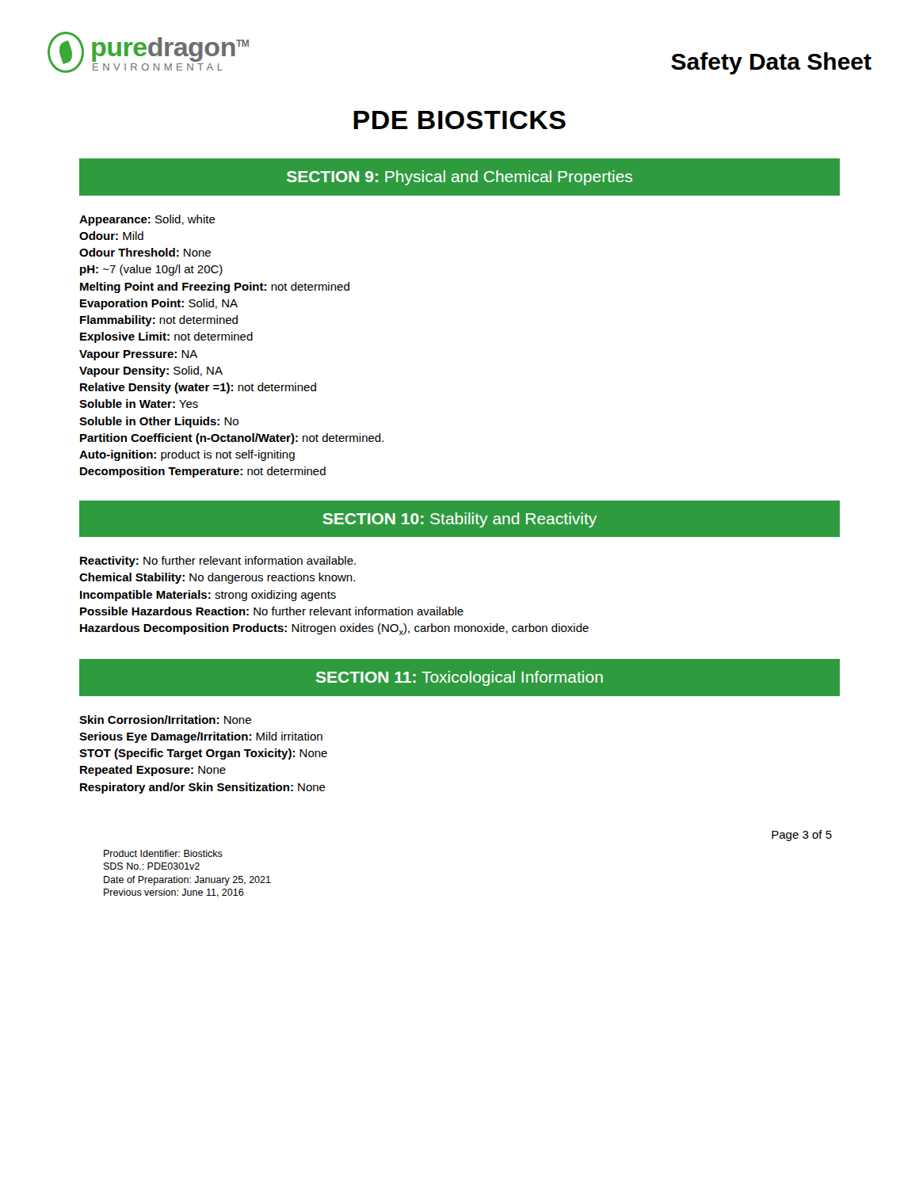pure dragon TM
ENVIRONMENTAL
Safety Data Sheet
PDE BIOSTICKS
SECTION 9: Physical and Chemical Properties
Appearance: Solid, white
Odour: Mild
Odour Threshold: None
pH: ~7 (value 10g/l at 20C)
Melting Point and Freezing Point: not determined
Evaporation Point: Solid, NA
Flammability: not determined
Explosive Limit: not determined
Vapour Pressure: NA
Vapour Density: Solid, NA
Relative Density (water =1): not determined
Soluble in Water: Yes
Soluble in Other Liquids: No
Partition Coefficient (n-Octanol/Water): not determined.
Auto-ignition: product is not self-igniting
Decomposition Temperature: not determined
SECTION 10: Stability and Reactivity
Reactivity: No further relevant information available.
Chemical Stability: No dangerous reactions known.
Incompatible Materials: strong oxidizing agents
Possible Hazardous Reaction: No further relevant information available
Hazardous Decomposition Products: Nitrogen oxides (NOx), carbon monoxide, carbon dioxide
SECTION 11: Toxicological Information
Skin Corrosion/Irritation: None
Serious Eye Damage/Irritation: Mild irritation
STOT (Specific Target Organ Toxicity): None
Repeated Exposure: None
Respiratory and/or Skin Sensitization: None
Page 3 of 5
Product Identifier: Biosticks
SDS No.: PDE0301v2
Date of Preparation: January 25, 2021
Previous version: June 11, 2016